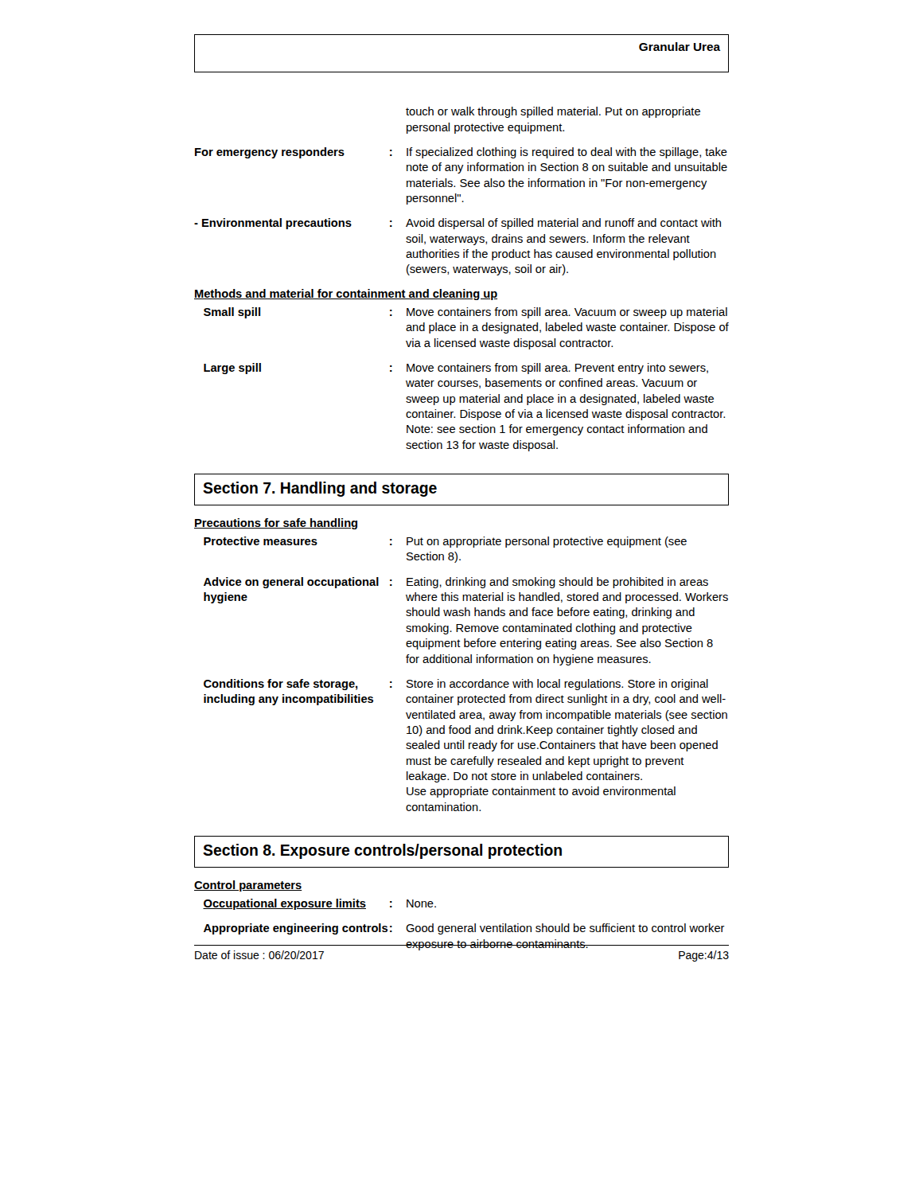Granular Urea
| | | touch or walk through spilled material. Put on appropriate personal protective equipment. |
| For emergency responders | : | If specialized clothing is required to deal with the spillage, take note of any information in Section 8 on suitable and unsuitable materials. See also the information in "For non-emergency personnel". |
| - Environmental precautions | : | Avoid dispersal of spilled material and runoff and contact with soil, waterways, drains and sewers. Inform the relevant authorities if the product has caused environmental pollution (sewers, waterways, soil or air). |
Methods and material for containment and cleaning up
| Small spill | : | Move containers from spill area. Vacuum or sweep up material and place in a designated, labeled waste container. Dispose of via a licensed waste disposal contractor. |
| Large spill | : | Move containers from spill area. Prevent entry into sewers, water courses, basements or confined areas. Vacuum or sweep up material and place in a designated, labeled waste container. Dispose of via a licensed waste disposal contractor. Note: see section 1 for emergency contact information and section 13 for waste disposal. |
Section 7. Handling and storage
Precautions for safe handling
| Protective measures | : | Put on appropriate personal protective equipment (see Section 8). |
| Advice on general occupational hygiene | : | Eating, drinking and smoking should be prohibited in areas where this material is handled, stored and processed. Workers should wash hands and face before eating, drinking and smoking. Remove contaminated clothing and protective equipment before entering eating areas. See also Section 8 for additional information on hygiene measures. |
| Conditions for safe storage, including any incompatibilities | : | Store in accordance with local regulations. Store in original container protected from direct sunlight in a dry, cool and well-ventilated area, away from incompatible materials (see section 10) and food and drink.Keep container tightly closed and sealed until ready for use.Containers that have been opened must be carefully resealed and kept upright to prevent leakage. Do not store in unlabeled containers. Use appropriate containment to avoid environmental contamination. |
Section 8. Exposure controls/personal protection
Control parameters
| Occupational exposure limits | : | None. |
| Appropriate engineering controls | : | Good general ventilation should be sufficient to control worker exposure to airborne contaminants. |
Date of issue : 06/20/2017 Page:4/13